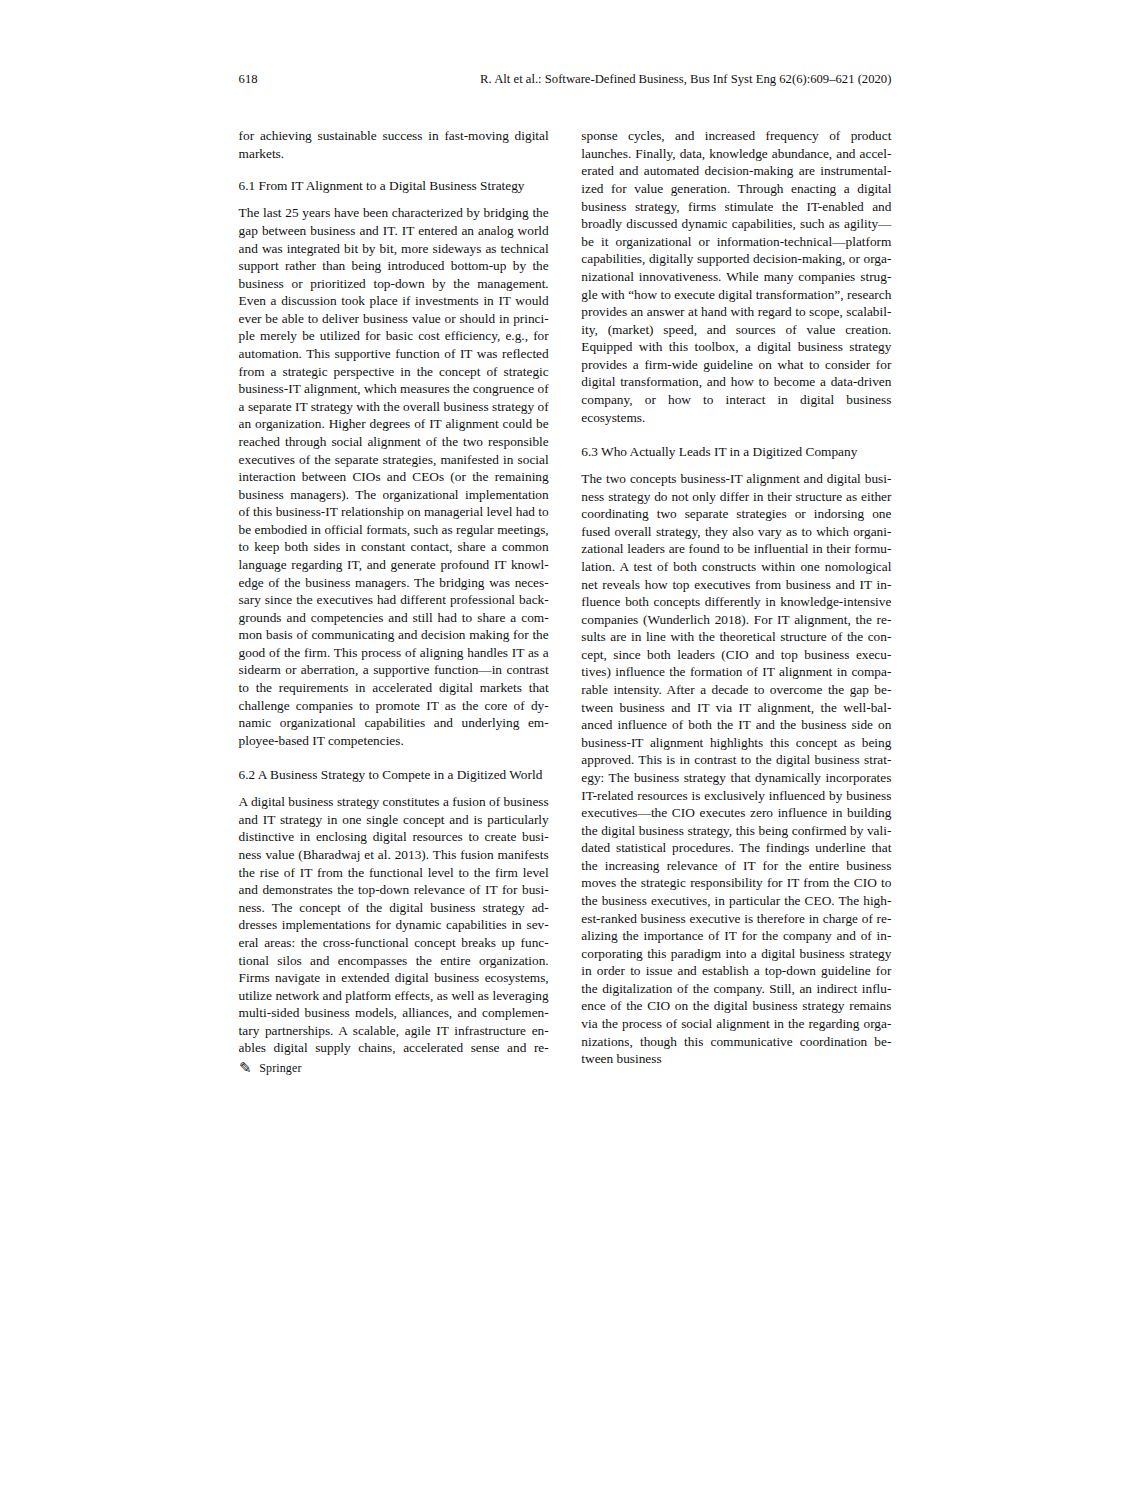618 R. Alt et al.: Software-Defined Business, Bus Inf Syst Eng 62(6):609–621 (2020)
for achieving sustainable success in fast-moving digital markets.
6.1 From IT Alignment to a Digital Business Strategy
The last 25 years have been characterized by bridging the gap between business and IT. IT entered an analog world and was integrated bit by bit, more sideways as technical support rather than being introduced bottom-up by the business or prioritized top-down by the management. Even a discussion took place if investments in IT would ever be able to deliver business value or should in principle merely be utilized for basic cost efficiency, e.g., for automation. This supportive function of IT was reflected from a strategic perspective in the concept of strategic business-IT alignment, which measures the congruence of a separate IT strategy with the overall business strategy of an organization. Higher degrees of IT alignment could be reached through social alignment of the two responsible executives of the separate strategies, manifested in social interaction between CIOs and CEOs (or the remaining business managers). The organizational implementation of this business-IT relationship on managerial level had to be embodied in official formats, such as regular meetings, to keep both sides in constant contact, share a common language regarding IT, and generate profound IT knowledge of the business managers. The bridging was necessary since the executives had different professional backgrounds and competencies and still had to share a common basis of communicating and decision making for the good of the firm. This process of aligning handles IT as a sidearm or aberration, a supportive function—in contrast to the requirements in accelerated digital markets that challenge companies to promote IT as the core of dynamic organizational capabilities and underlying employee-based IT competencies.
6.2 A Business Strategy to Compete in a Digitized World
A digital business strategy constitutes a fusion of business and IT strategy in one single concept and is particularly distinctive in enclosing digital resources to create business value (Bharadwaj et al. 2013). This fusion manifests the rise of IT from the functional level to the firm level and demonstrates the top-down relevance of IT for business. The concept of the digital business strategy addresses implementations for dynamic capabilities in several areas: the cross-functional concept breaks up functional silos and encompasses the entire organization. Firms navigate in extended digital business ecosystems, utilize network and platform effects, as well as leveraging multi-sided business models, alliances, and complementary partnerships. A scalable, agile IT infrastructure enables digital supply chains, accelerated sense and response cycles, and increased frequency of product launches. Finally, data, knowledge abundance, and accelerated and automated decision-making are instrumentalized for value generation. Through enacting a digital business strategy, firms stimulate the IT-enabled and broadly discussed dynamic capabilities, such as agility—be it organizational or information-technical—platform capabilities, digitally supported decision-making, or organizational innovativeness. While many companies struggle with “how to execute digital transformation”, research provides an answer at hand with regard to scope, scalability, (market) speed, and sources of value creation. Equipped with this toolbox, a digital business strategy provides a firm-wide guideline on what to consider for digital transformation, and how to become a data-driven company, or how to interact in digital business ecosystems.
6.3 Who Actually Leads IT in a Digitized Company
The two concepts business-IT alignment and digital business strategy do not only differ in their structure as either coordinating two separate strategies or indorsing one fused overall strategy, they also vary as to which organizational leaders are found to be influential in their formulation. A test of both constructs within one nomological net reveals how top executives from business and IT influence both concepts differently in knowledge-intensive companies (Wunderlich 2018). For IT alignment, the results are in line with the theoretical structure of the concept, since both leaders (CIO and top business executives) influence the formation of IT alignment in comparable intensity. After a decade to overcome the gap between business and IT via IT alignment, the well-balanced influence of both the IT and the business side on business-IT alignment highlights this concept as being approved. This is in contrast to the digital business strategy: The business strategy that dynamically incorporates IT-related resources is exclusively influenced by business executives—the CIO executes zero influence in building the digital business strategy, this being confirmed by validated statistical procedures. The findings underline that the increasing relevance of IT for the entire business moves the strategic responsibility for IT from the CIO to the business executives, in particular the CEO. The highest-ranked business executive is therefore in charge of realizing the importance of IT for the company and of incorporating this paradigm into a digital business strategy in order to issue and establish a top-down guideline for the digitalization of the company. Still, an indirect influence of the CIO on the digital business strategy remains via the process of social alignment in the regarding organizations, though this communicative coordination between business
✎ Springer